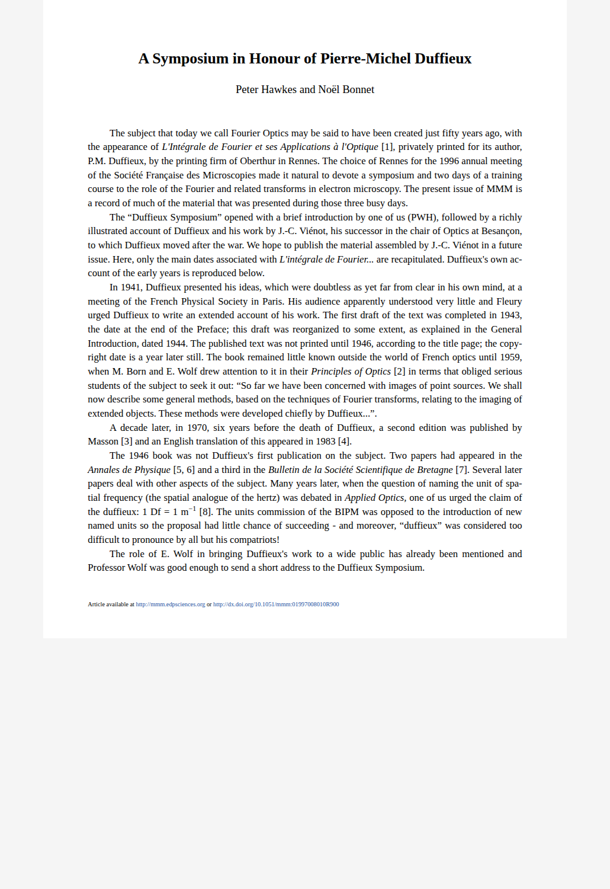A Symposium in Honour of Pierre-Michel Duffieux
Peter Hawkes and Noël Bonnet
The subject that today we call Fourier Optics may be said to have been created just fifty years ago, with the appearance of L'Intégrale de Fourier et ses Applications à l'Optique [1], privately printed for its author, P.M. Duffieux, by the printing firm of Oberthur in Rennes. The choice of Rennes for the 1996 annual meeting of the Société Française des Microscopies made it natural to devote a symposium and two days of a training course to the role of the Fourier and related transforms in electron microscopy. The present issue of MMM is a record of much of the material that was presented during those three busy days.
The “Duffieux Symposium” opened with a brief introduction by one of us (PWH), followed by a richly illustrated account of Duffieux and his work by J.-C. Viénot, his successor in the chair of Optics at Besançon, to which Duffieux moved after the war. We hope to publish the material assembled by J.-C. Viénot in a future issue. Here, only the main dates associated with L'intégrale de Fourier... are recapitulated. Duffieux's own account of the early years is reproduced below.
In 1941, Duffieux presented his ideas, which were doubtless as yet far from clear in his own mind, at a meeting of the French Physical Society in Paris. His audience apparently understood very little and Fleury urged Duffieux to write an extended account of his work. The first draft of the text was completed in 1943, the date at the end of the Preface; this draft was reorganized to some extent, as explained in the General Introduction, dated 1944. The published text was not printed until 1946, according to the title page; the copyright date is a year later still. The book remained little known outside the world of French optics until 1959, when M. Born and E. Wolf drew attention to it in their Principles of Optics [2] in terms that obliged serious students of the subject to seek it out: “So far we have been concerned with images of point sources. We shall now describe some general methods, based on the techniques of Fourier transforms, relating to the imaging of extended objects. These methods were developed chiefly by Duffieux...”.
A decade later, in 1970, six years before the death of Duffieux, a second edition was published by Masson [3] and an English translation of this appeared in 1983 [4].
The 1946 book was not Duffieux's first publication on the subject. Two papers had appeared in the Annales de Physique [5, 6] and a third in the Bulletin de la Société Scientifique de Bretagne [7]. Several later papers deal with other aspects of the subject. Many years later, when the question of naming the unit of spatial frequency (the spatial analogue of the hertz) was debated in Applied Optics, one of us urged the claim of the duffieux: 1 Df = 1 m−1 [8]. The units commission of the BIPM was opposed to the introduction of new named units so the proposal had little chance of succeeding - and moreover, “duffieux” was considered too difficult to pronounce by all but his compatriots!
The role of E. Wolf in bringing Duffieux's work to a wide public has already been mentioned and Professor Wolf was good enough to send a short address to the Duffieux Symposium.
Article available at http://mmm.edpsciences.org or http://dx.doi.org/10.1051/mmm:01997008010R900